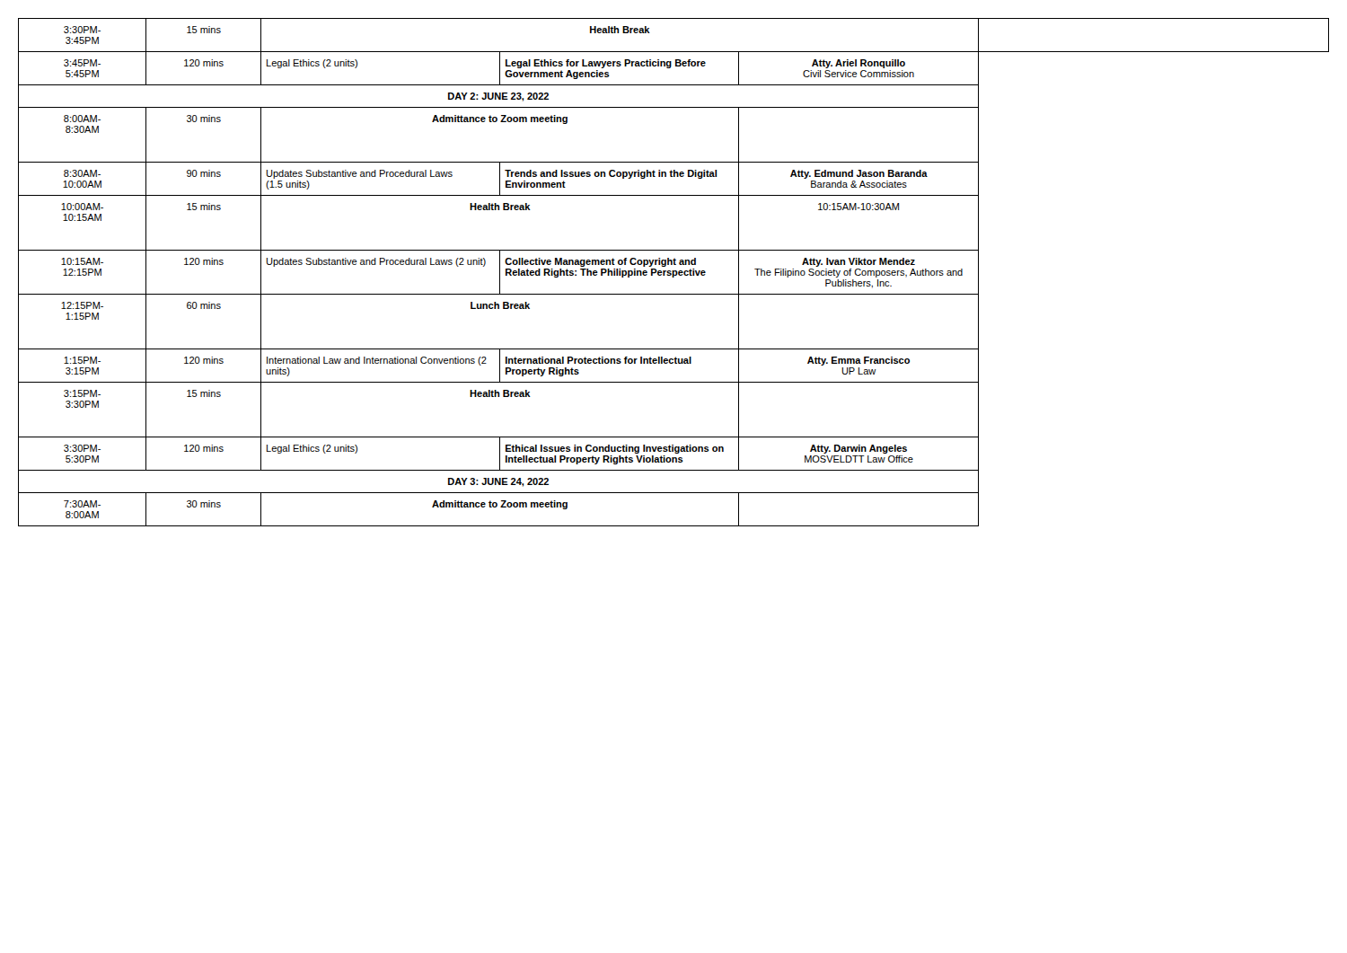| 3:30PM- 3:45PM | 15 mins | Health Break | |
| 3:45PM- 5:45PM | 120 mins | Legal Ethics (2 units) | Legal Ethics for Lawyers Practicing Before Government Agencies | Atty. Ariel Ronquillo Civil Service Commission |
| DAY 2: JUNE 23, 2022 |
| 8:00AM- 8:30AM | 30 mins | Admittance to Zoom meeting | |
| 8:30AM- 10:00AM | 90 mins | Updates Substantive and Procedural Laws (1.5 units) | Trends and Issues on Copyright in the Digital Environment | Atty. Edmund Jason Baranda Baranda & Associates |
| 10:00AM- 10:15AM | 15 mins | Health Break | 10:15AM-10:30AM |
| 10:15AM- 12:15PM | 120 mins | Updates Substantive and Procedural Laws (2 unit) | Collective Management of Copyright and Related Rights: The Philippine Perspective | Atty. Ivan Viktor Mendez The Filipino Society of Composers, Authors and Publishers, Inc. |
| 12:15PM- 1:15PM | 60 mins | Lunch Break | |
| 1:15PM- 3:15PM | 120 mins | International Law and International Conventions (2 units) | International Protections for Intellectual Property Rights | Atty. Emma Francisco UP Law |
| 3:15PM- 3:30PM | 15 mins | Health Break | |
| 3:30PM- 5:30PM | 120 mins | Legal Ethics (2 units) | Ethical Issues in Conducting Investigations on Intellectual Property Rights Violations | Atty. Darwin Angeles MOSVELDTT Law Office |
| DAY 3: JUNE 24, 2022 |
| 7:30AM- 8:00AM | 30 mins | Admittance to Zoom meeting | |